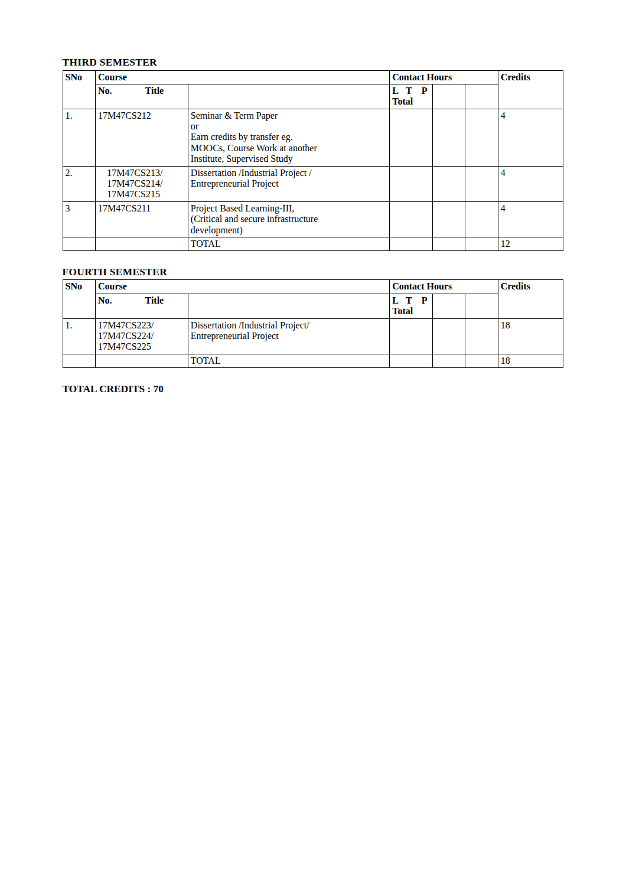THIRD SEMESTER
| SNo | Course | Contact Hours | Credits |
| --- | --- | --- | --- |
| No. Title | | L T P Total | | |
| 1. | 17M47CS212 | Seminar & Term Paper or Earn credits by transfer eg. MOOCs, Course Work at another Institute, Supervised Study | | | | 4 |
| 2. | 17M47CS213/ 17M47CS214/ 17M47CS215 | Dissertation /Industrial Project / Entrepreneurial Project | | | | 4 |
| 3 | 17M47CS211 | Project Based Learning-III, (Critical and secure infrastructure development) | | | | 4 |
| | | TOTAL | | | | 12 |
FOURTH SEMESTER
| SNo | Course | Contact Hours | Credits |
| --- | --- | --- | --- |
| No. Title | | L T P Total | | |
| 1. | 17M47CS223/ 17M47CS224/ 17M47CS225 | Dissertation /Industrial Project/ Entrepreneurial Project | | | | 18 |
| | | TOTAL | | | | 18 |
TOTAL CREDITS : 70